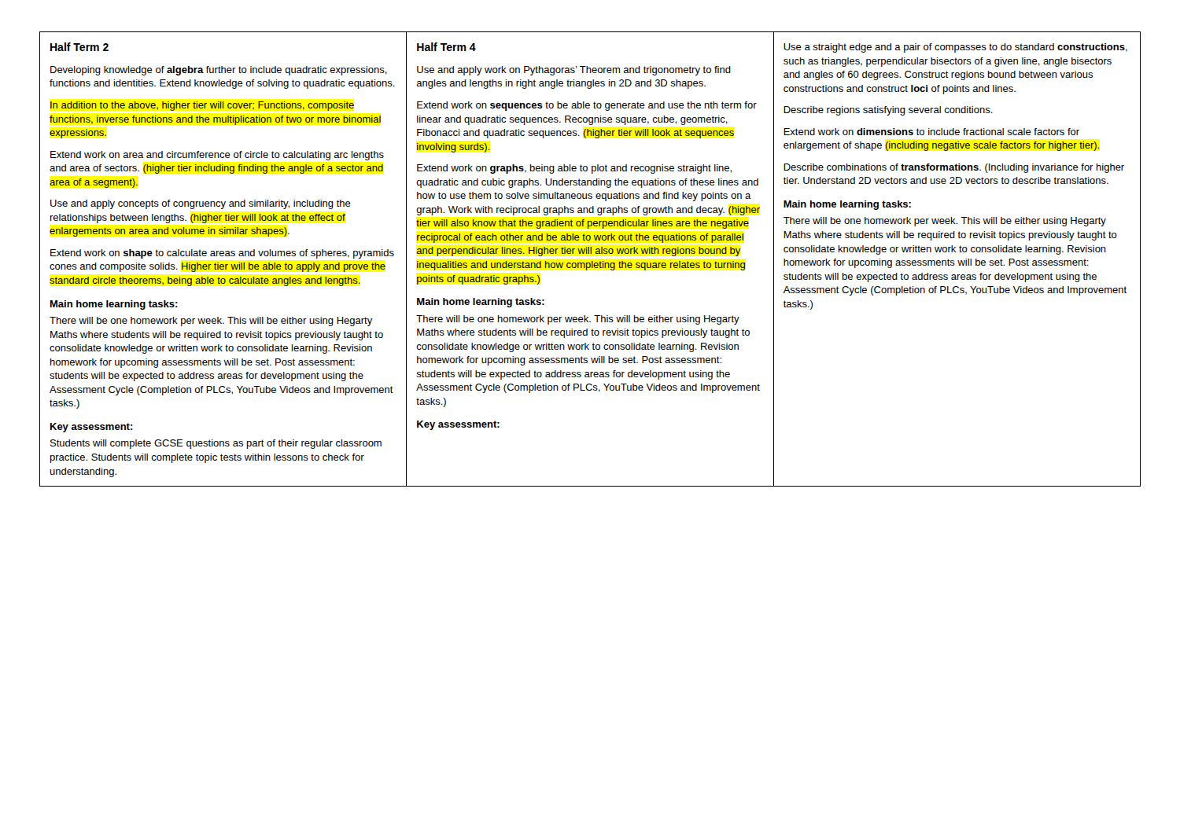| Half Term 2 Developing knowledge of algebra further to include quadratic expressions, functions and identities. Extend knowledge of solving to quadratic equations. In addition to the above, higher tier will cover; Functions, composite functions, inverse functions and the multiplication of two or more binomial expressions. Extend work on area and circumference of circle to calculating arc lengths and area of sectors. (higher tier including finding the angle of a sector and area of a segment). Use and apply concepts of congruency and similarity, including the relationships between lengths. (higher tier will look at the effect of enlargements on area and volume in similar shapes) . Extend work on shape to calculate areas and volumes of spheres, pyramids cones and composite solids. Higher tier will be able to apply and prove the standard circle theorems, being able to calculate angles and lengths. Main home learning tasks: There will be one homework per week. This will be either using Hegarty Maths where students will be required to revisit topics previously taught to consolidate knowledge or written work to consolidate learning. Revision homework for upcoming assessments will be set. Post assessment: students will be expected to address areas for development using the Assessment Cycle (Completion of PLCs, YouTube Videos and Improvement tasks.) Key assessment: Students will complete GCSE questions as part of their regular classroom practice. Students will complete topic tests within lessons to check for understanding. | Half Term 4 Use and apply work on Pythagoras’ Theorem and trigonometry to find angles and lengths in right angle triangles in 2D and 3D shapes. Extend work on sequences to be able to generate and use the nth term for linear and quadratic sequences. Recognise square, cube, geometric, Fibonacci and quadratic sequences. (higher tier will look at sequences involving surds). Extend work on graphs , being able to plot and recognise straight line, quadratic and cubic graphs. Understanding the equations of these lines and how to use them to solve simultaneous equations and find key points on a graph. Work with reciprocal graphs and graphs of growth and decay. (higher tier will also know that the gradient of perpendicular lines are the negative reciprocal of each other and be able to work out the equations of parallel and perpendicular lines. Higher tier will also work with regions bound by inequalities and understand how completing the square relates to turning points of quadratic graphs.) Main home learning tasks: There will be one homework per week. This will be either using Hegarty Maths where students will be required to revisit topics previously taught to consolidate knowledge or written work to consolidate learning. Revision homework for upcoming assessments will be set. Post assessment: students will be expected to address areas for development using the Assessment Cycle (Completion of PLCs, YouTube Videos and Improvement tasks.) Key assessment: | Use a straight edge and a pair of compasses to do standard constructions , such as triangles, perpendicular bisectors of a given line, angle bisectors and angles of 60 degrees. Construct regions bound between various constructions and construct loci of points and lines. Describe regions satisfying several conditions. Extend work on dimensions to include fractional scale factors for enlargement of shape (including negative scale factors for higher tier). Describe combinations of transformations . (Including invariance for higher tier. Understand 2D vectors and use 2D vectors to describe translations. Main home learning tasks: There will be one homework per week. This will be either using Hegarty Maths where students will be required to revisit topics previously taught to consolidate knowledge or written work to consolidate learning. Revision homework for upcoming assessments will be set. Post assessment: students will be expected to address areas for development using the Assessment Cycle (Completion of PLCs, YouTube Videos and Improvement tasks.) |